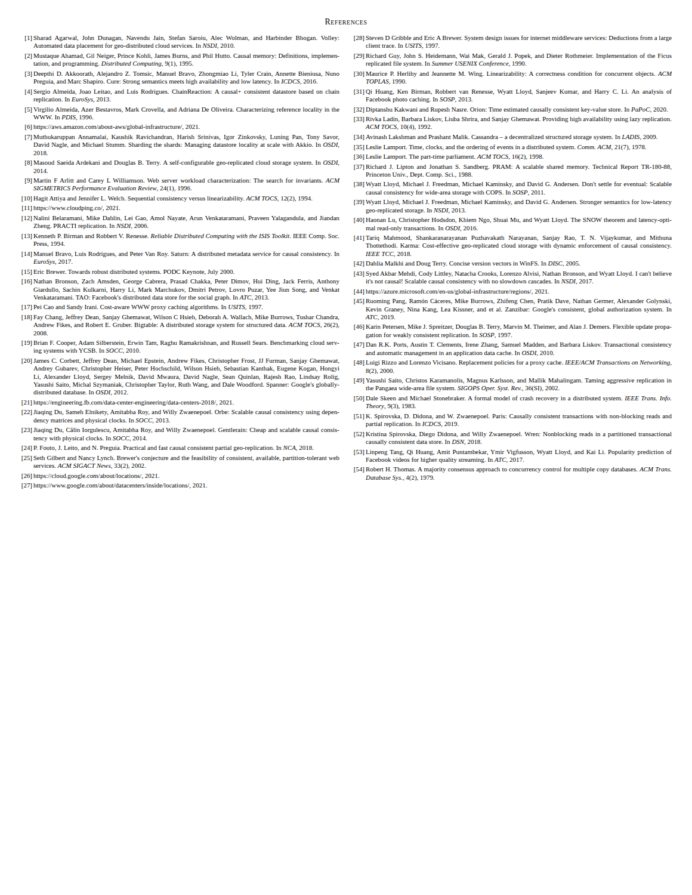References
[1] Sharad Agarwal, John Dunagan, Navendu Jain, Stefan Saroiu, Alec Wolman, and Harbinder Bhogan. Volley: Automated data placement for geo-distributed cloud services. In NSDI, 2010.
[2] Mustaque Ahamad, Gil Neiger, Prince Kohli, James Burns, and Phil Hutto. Causal memory: Definitions, implementation, and programming. Distributed Computing, 9(1), 1995.
[3] Deepthi D. Akkoorath, Alejandro Z. Tomsic, Manuel Bravo, Zhongmiao Li, Tyler Crain, Annette Bieniusa, Nuno Preguia, and Marc Shapiro. Cure: Strong semantics meets high availability and low latency. In ICDCS, 2016.
[4] Sergio Almeida, Joao Leitao, and Luis Rodrigues. ChainReaction: A causal+ consistent datastore based on chain replication. In EuroSys, 2013.
[5] Virgilio Almeida, Azer Bestavros, Mark Crovella, and Adriana De Oliveira. Characterizing reference locality in the WWW. In PDIS, 1996.
[6] https://aws.amazon.com/about-aws/global-infrastructure/, 2021.
[7] Muthukaruppan Annamalai, Kaushik Ravichandran, Harish Srinivas, Igor Zinkovsky, Luning Pan, Tony Savor, David Nagle, and Michael Stumm. Sharding the shards: Managing datastore locality at scale with Akkio. In OSDI, 2018.
[8] Masoud Saeida Ardekani and Douglas B. Terry. A self-configurable geo-replicated cloud storage system. In OSDI, 2014.
[9] Martin F Arlitt and Carey L Williamson. Web server workload characterization: The search for invariants. ACM SIGMETRICS Performance Evaluation Review, 24(1), 1996.
[10] Hagit Attiya and Jennifer L. Welch. Sequential consistency versus linearizability. ACM TOCS, 12(2), 1994.
[11] https://www.cloudping.co/, 2021.
[12] Nalini Belaramani, Mike Dahlin, Lei Gao, Amol Nayate, Arun Venkataramani, Praveen Yalagandula, and Jiandan Zheng. PRACTI replication. In NSDI, 2006.
[13] Kenneth P. Birman and Robbert V. Renesse. Reliable Distributed Computing with the ISIS Toolkit. IEEE Comp. Soc. Press, 1994.
[14] Manuel Bravo, Luis Rodrigues, and Peter Van Roy. Saturn: A distributed metadata service for causal consistency. In EuroSys, 2017.
[15] Eric Brewer. Towards robust distributed systems. PODC Keynote, July 2000.
[16] Nathan Bronson, Zach Amsden, George Cabrera, Prasad Chakka, Peter Dimov, Hui Ding, Jack Ferris, Anthony Giardullo, Sachin Kulkarni, Harry Li, Mark Marchukov, Dmitri Petrov, Lovro Puzar, Yee Jiun Song, and Venkat Venkataramani. TAO: Facebook's distributed data store for the social graph. In ATC, 2013.
[17] Pei Cao and Sandy Irani. Cost-aware WWW proxy caching algorithms. In USITS, 1997.
[18] Fay Chang, Jeffrey Dean, Sanjay Ghemawat, Wilson C Hsieh, Deborah A. Wallach, Mike Burrows, Tushar Chandra, Andrew Fikes, and Robert E. Gruber. Bigtable: A distributed storage system for structured data. ACM TOCS, 26(2), 2008.
[19] Brian F. Cooper, Adam Silberstein, Erwin Tam, Raghu Ramakrishnan, and Russell Sears. Benchmarking cloud serving systems with YCSB. In SOCC, 2010.
[20] James C. Corbett, Jeffrey Dean, Michael Epstein, Andrew Fikes, Christopher Frost, JJ Furman, Sanjay Ghemawat, Andrey Gubarev, Christopher Heiser, Peter Hochschild, Wilson Hsieh, Sebastian Kanthak, Eugene Kogan, Hongyi Li, Alexander Lloyd, Sergey Melnik, David Mwaura, David Nagle, Sean Quinlan, Rajesh Rao, Lindsay Rolig, Yasushi Saito, Michal Szymaniak, Christopher Taylor, Ruth Wang, and Dale Woodford. Spanner: Google's globally-distributed database. In OSDI, 2012.
[21] https://engineering.fb.com/data-center-engineering/data-centers-2018/, 2021.
[22] Jiaqing Du, Sameh Elnikety, Amitabha Roy, and Willy Zwaenepoel. Orbe: Scalable causal consistency using dependency matrices and physical clocks. In SOCC, 2013.
[23] Jiaqing Du, Călin Iorgulescu, Amitabha Roy, and Willy Zwaenepoel. Gentlerain: Cheap and scalable causal consistency with physical clocks. In SOCC, 2014.
[24] P. Fouto, J. Leito, and N. Preguia. Practical and fast causal consistent partial geo-replication. In NCA, 2018.
[25] Seth Gilbert and Nancy Lynch. Brewer's conjecture and the feasibility of consistent, available, partition-tolerant web services. ACM SIGACT News, 33(2), 2002.
[26] https://cloud.google.com/about/locations/, 2021.
[27] https://www.google.com/about/datacenters/inside/locations/, 2021.
[28] Steven D Gribble and Eric A Brewer. System design issues for internet middleware services: Deductions from a large client trace. In USITS, 1997.
[29] Richard Guy, John S. Heidemann, Wai Mak, Gerald J. Popek, and Dieter Rothmeier. Implementation of the Ficus replicated file system. In Summer USENIX Conference, 1990.
[30] Maurice P. Herlihy and Jeannette M. Wing. Linearizability: A correctness condition for concurrent objects. ACM TOPLAS, 1990.
[31] Qi Huang, Ken Birman, Robbert van Renesse, Wyatt Lloyd, Sanjeev Kumar, and Harry C. Li. An analysis of Facebook photo caching. In SOSP, 2013.
[32] Diptanshu Kakwani and Rupesh Nasre. Orion: Time estimated causally consistent key-value store. In PaPoC, 2020.
[33] Rivka Ladin, Barbara Liskov, Liuba Shrira, and Sanjay Ghemawat. Providing high availability using lazy replication. ACM TOCS, 10(4), 1992.
[34] Avinash Lakshman and Prashant Malik. Cassandra – a decentralized structured storage system. In LADIS, 2009.
[35] Leslie Lamport. Time, clocks, and the ordering of events in a distributed system. Comm. ACM, 21(7), 1978.
[36] Leslie Lamport. The part-time parliament. ACM TOCS, 16(2), 1998.
[37] Richard J. Lipton and Jonathan S. Sandberg. PRAM: A scalable shared memory. Technical Report TR-180-88, Princeton Univ., Dept. Comp. Sci., 1988.
[38] Wyatt Lloyd, Michael J. Freedman, Michael Kaminsky, and David G. Andersen. Don't settle for eventual: Scalable causal consistency for wide-area storage with COPS. In SOSP, 2011.
[39] Wyatt Lloyd, Michael J. Freedman, Michael Kaminsky, and David G. Andersen. Stronger semantics for low-latency geo-replicated storage. In NSDI, 2013.
[40] Haonan Lu, Christopher Hodsdon, Khiem Ngo, Shuai Mu, and Wyatt Lloyd. The SNOW theorem and latency-optimal read-only transactions. In OSDI, 2016.
[41] Tariq Mahmood, Shankaranarayanan Puzhavakath Narayanan, Sanjay Rao, T. N. Vijaykumar, and Mithuna Thottethodi. Karma: Cost-effective geo-replicated cloud storage with dynamic enforcement of causal consistency. IEEE TCC, 2018.
[42] Dahlia Malkhi and Doug Terry. Concise version vectors in WinFS. In DISC, 2005.
[43] Syed Akbar Mehdi, Cody Littley, Natacha Crooks, Lorenzo Alvisi, Nathan Bronson, and Wyatt Lloyd. I can't believe it's not causal! Scalable causal consistency with no slowdown cascades. In NSDI, 2017.
[44] https://azure.microsoft.com/en-us/global-infrastructure/regions/, 2021.
[45] Ruoming Pang, Ramón Cáceres, Mike Burrows, Zhifeng Chen, Pratik Dave, Nathan Germer, Alexander Golynski, Kevin Graney, Nina Kang, Lea Kissner, and et al. Zanzibar: Google's consistent, global authorization system. In ATC, 2019.
[46] Karin Petersen, Mike J. Spreitzer, Douglas B. Terry, Marvin M. Theimer, and Alan J. Demers. Flexible update propagation for weakly consistent replication. In SOSP, 1997.
[47] Dan R.K. Ports, Austin T. Clements, Irene Zhang, Samuel Madden, and Barbara Liskov. Transactional consistency and automatic management in an application data cache. In OSDI, 2010.
[48] Luigi Rizzo and Lorenzo Vicisano. Replacement policies for a proxy cache. IEEE/ACM Transactions on Networking, 8(2), 2000.
[49] Yasushi Saito, Christos Karamanolis, Magnus Karlsson, and Mallik Mahalingam. Taming aggressive replication in the Pangaea wide-area file system. SIGOPS Oper. Syst. Rev., 36(SI), 2002.
[50] Dale Skeen and Michael Stonebraker. A formal model of crash recovery in a distributed system. IEEE Trans. Info. Theory, 9(3), 1983.
[51] K. Spirovska, D. Didona, and W. Zwaenepoel. Paris: Causally consistent transactions with non-blocking reads and partial replication. In ICDCS, 2019.
[52] Kristina Spirovska, Diego Didona, and Willy Zwaenepoel. Wren: Nonblocking reads in a partitioned transactional causally consistent data store. In DSN, 2018.
[53] Linpeng Tang, Qi Huang, Amit Puntambekar, Ymir Vigfusson, Wyatt Lloyd, and Kai Li. Popularity prediction of Facebook videos for higher quality streaming. In ATC, 2017.
[54] Robert H. Thomas. A majority consensus approach to concurrency control for multiple copy databases. ACM Trans. Database Sys., 4(2), 1979.